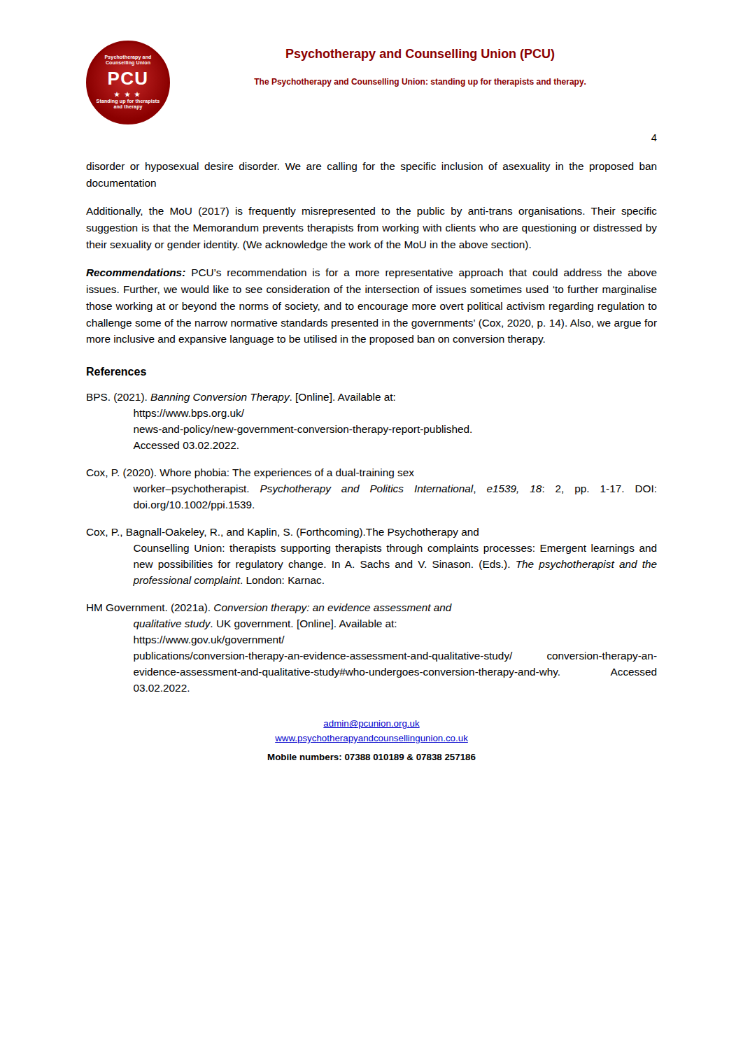Psychotherapy and Counselling Union
PCU
★ ★ ★
Standing up for therapists and therapy
Psychotherapy and Counselling Union (PCU)
The Psychotherapy and Counselling Union: standing up for therapists and therapy.
4
disorder or hyposexual desire disorder. We are calling for the specific inclusion of asexuality in the proposed ban documentation
Additionally, the MoU (2017) is frequently misrepresented to the public by anti-trans organisations. Their specific suggestion is that the Memorandum prevents therapists from working with clients who are questioning or distressed by their sexuality or gender identity. (We acknowledge the work of the MoU in the above section).
Recommendations: PCU’s recommendation is for a more representative approach that could address the above issues. Further, we would like to see consideration of the intersection of issues sometimes used ‘to further marginalise those working at or beyond the norms of society, and to encourage more overt political activism regarding regulation to challenge some of the narrow normative standards presented in the governments’ (Cox, 2020, p. 14). Also, we argue for more inclusive and expansive language to be utilised in the proposed ban on conversion therapy.
References
BPS. (2021). Banning Conversion Therapy. [Online]. Available at: https://www.bps.org.uk/ news-and-policy/new-government-conversion-therapy-report-published. Accessed 03.02.2022.
Cox, P. (2020). Whore phobia: The experiences of a dual-training sex worker–psychotherapist. Psychotherapy and Politics International, e1539, 18: 2, pp. 1-17. DOI: doi.org/10.1002/ppi.1539.
Cox, P., Bagnall-Oakeley, R., and Kaplin, S. (Forthcoming).The Psychotherapy and Counselling Union: therapists supporting therapists through complaints processes: Emergent learnings and new possibilities for regulatory change. In A. Sachs and V. Sinason. (Eds.). The psychotherapist and the professional complaint. London: Karnac.
HM Government. (2021a). Conversion therapy: an evidence assessment and qualitative study. UK government. [Online]. Available at: https://www.gov.uk/government/ publications/conversion-therapy-an-evidence-assessment-and-qualitative-study/ conversion-therapy-an-evidence-assessment-and-qualitative-study#who-undergoes-conversion-therapy-and-why. Accessed 03.02.2022.
admin@pcunion.org.uk
www.psychotherapyandcounsellingunion.co.uk
Mobile numbers: 07388 010189 & 07838 257186